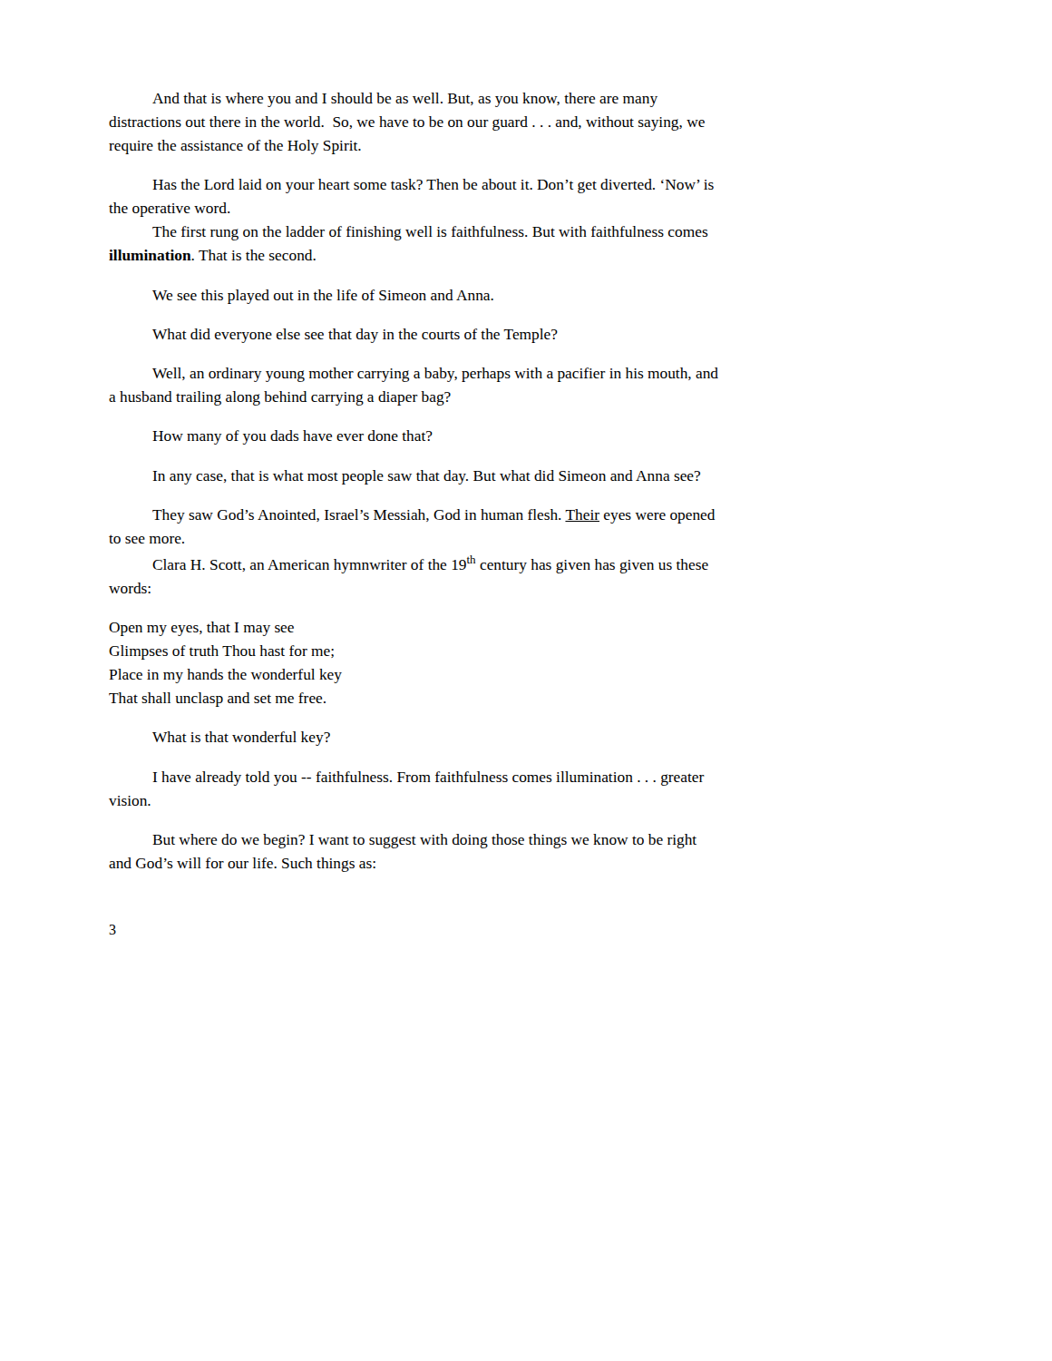And that is where you and I should be as well. But, as you know, there are many distractions out there in the world. So, we have to be on our guard . . . and, without saying, we require the assistance of the Holy Spirit.
Has the Lord laid on your heart some task? Then be about it. Don’t get diverted. ‘Now’ is the operative word.
The first rung on the ladder of finishing well is faithfulness. But with faithfulness comes illumination. That is the second.
We see this played out in the life of Simeon and Anna.
What did everyone else see that day in the courts of the Temple?
Well, an ordinary young mother carrying a baby, perhaps with a pacifier in his mouth, and a husband trailing along behind carrying a diaper bag?
How many of you dads have ever done that?
In any case, that is what most people saw that day. But what did Simeon and Anna see?
They saw God’s Anointed, Israel’s Messiah, God in human flesh. Their eyes were opened to see more.
Clara H. Scott, an American hymnwriter of the 19th century has given has given us these words:
Open my eyes, that I may see
Glimpses of truth Thou hast for me;
Place in my hands the wonderful key
That shall unclasp and set me free.
What is that wonderful key?
I have already told you -- faithfulness. From faithfulness comes illumination . . . greater vision.
But where do we begin? I want to suggest with doing those things we know to be right and God’s will for our life. Such things as:
3